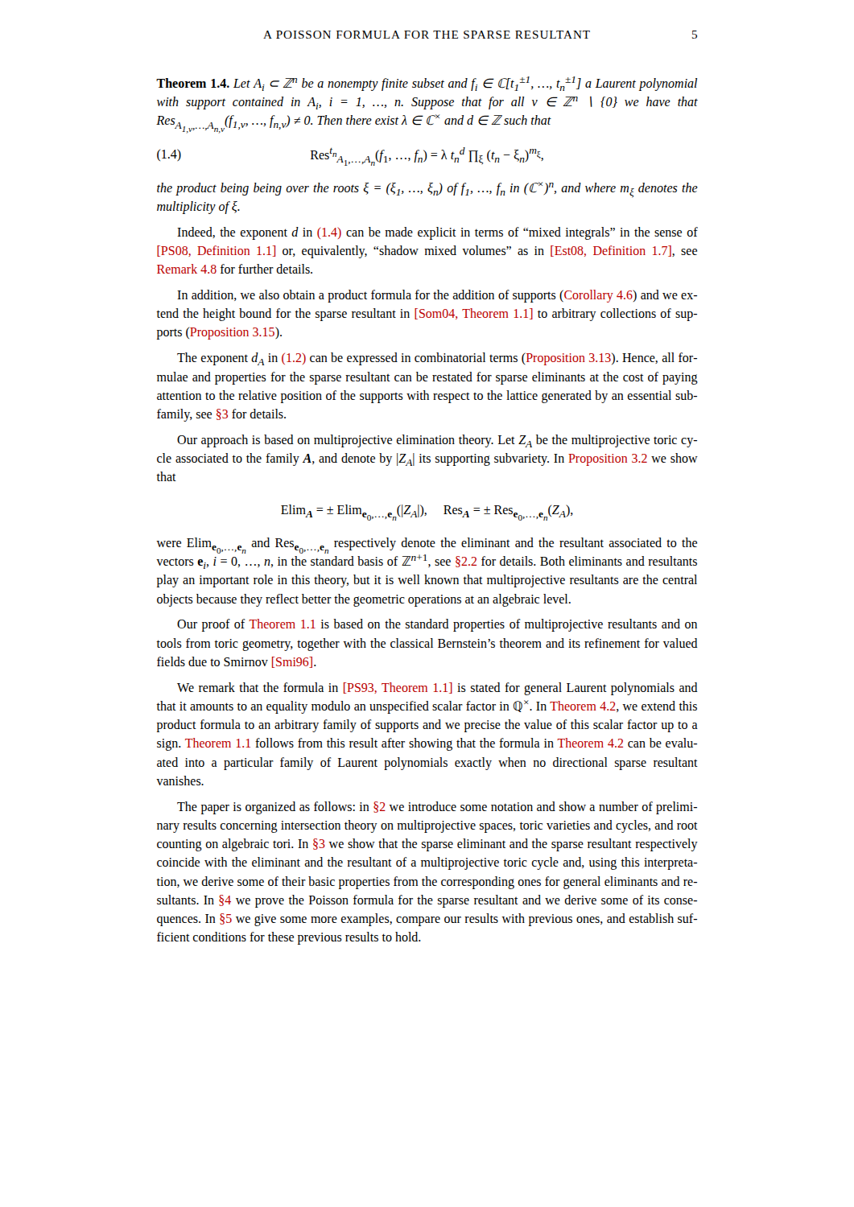A POISSON FORMULA FOR THE SPARSE RESULTANT 5
Theorem 1.4. Let Ai ⊂ ℤn be a nonempty finite subset and fi ∈ ℂ[t1±1, …, tn±1] a Laurent polynomial with support contained in Ai, i = 1, …, n. Suppose that for all v ∈ ℤn ∖ {0} we have that ResA1,v,…,An,v(f1,v, …, fn,v) ≠ 0. Then there exist λ ∈ ℂ× and d ∈ ℤ such that
(1.4) RestnA1,…,An(f1, …, fn) = λ tnd ∏ξ (tn − ξn)mξ,
the product being being over the roots ξ = (ξ1, …, ξn) of f1, …, fn in (ℂ×)n, and where mξ denotes the multiplicity of ξ.
Indeed, the exponent d in (1.4) can be made explicit in terms of “mixed integrals” in the sense of [PS08, Definition 1.1] or, equivalently, “shadow mixed volumes” as in [Est08, Definition 1.7], see Remark 4.8 for further details.
In addition, we also obtain a product formula for the addition of supports (Corollary 4.6) and we extend the height bound for the sparse resultant in [Som04, Theorem 1.1] to arbitrary collections of supports (Proposition 3.15).
The exponent dA in (1.2) can be expressed in combinatorial terms (Proposition 3.13). Hence, all formulae and properties for the sparse resultant can be restated for sparse eliminants at the cost of paying attention to the relative position of the supports with respect to the lattice generated by an essential subfamily, see §3 for details.
Our approach is based on multiprojective elimination theory. Let ZA be the multiprojective toric cycle associated to the family A, and denote by |ZA| its supporting subvariety. In Proposition 3.2 we show that
ElimA = ± Elime0,…,en(|ZA|), ResA = ± Rese0,…,en(ZA),
were Elime0,…,en and Rese0,…,en respectively denote the eliminant and the resultant associated to the vectors ei, i = 0, …, n, in the standard basis of ℤn+1, see §2.2 for details. Both eliminants and resultants play an important role in this theory, but it is well known that multiprojective resultants are the central objects because they reflect better the geometric operations at an algebraic level.
Our proof of Theorem 1.1 is based on the standard properties of multiprojective resultants and on tools from toric geometry, together with the classical Bernstein’s theorem and its refinement for valued fields due to Smirnov [Smi96].
We remark that the formula in [PS93, Theorem 1.1] is stated for general Laurent polynomials and that it amounts to an equality modulo an unspecified scalar factor in ℚ×. In Theorem 4.2, we extend this product formula to an arbitrary family of supports and we precise the value of this scalar factor up to a sign. Theorem 1.1 follows from this result after showing that the formula in Theorem 4.2 can be evaluated into a particular family of Laurent polynomials exactly when no directional sparse resultant vanishes.
The paper is organized as follows: in §2 we introduce some notation and show a number of preliminary results concerning intersection theory on multiprojective spaces, toric varieties and cycles, and root counting on algebraic tori. In §3 we show that the sparse eliminant and the sparse resultant respectively coincide with the eliminant and the resultant of a multiprojective toric cycle and, using this interpretation, we derive some of their basic properties from the corresponding ones for general eliminants and resultants. In §4 we prove the Poisson formula for the sparse resultant and we derive some of its consequences. In §5 we give some more examples, compare our results with previous ones, and establish sufficient conditions for these previous results to hold.